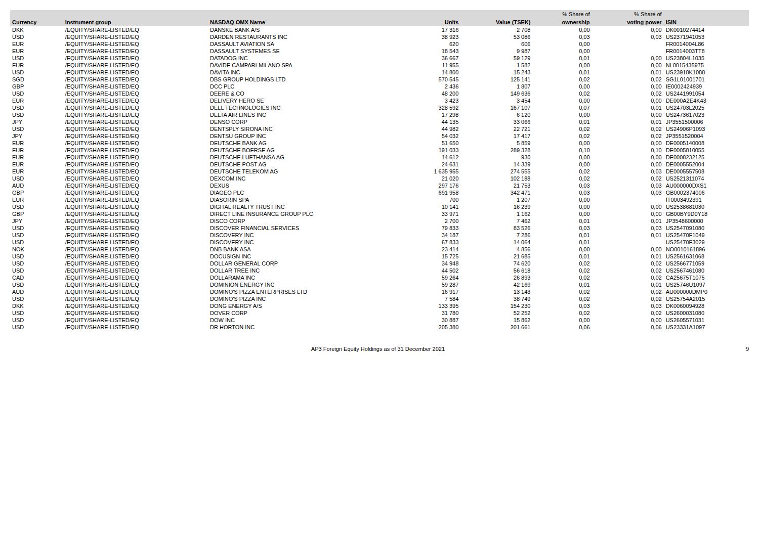| | | | | | % Share of | % Share of | |
| --- | --- | --- | --- | --- | --- | --- | --- |
| Currency | Instrument group | NASDAQ OMX Name | Units | Value (TSEK) | ownership | voting power | ISIN |
| DKK | /EQUITY/SHARE-LISTED/EQ | DANSKE BANK A/S | 17 316 | 2 708 | 0,00 | 0,00 | DK0010274414 |
| USD | /EQUITY/SHARE-LISTED/EQ | DARDEN RESTAURANTS INC | 38 923 | 53 086 | 0,03 | 0,03 | US2371941053 |
| EUR | /EQUITY/SHARE-LISTED/EQ | DASSAULT AVIATION SA | 620 | 606 | 0,00 | | FR0014004L86 |
| EUR | /EQUITY/SHARE-LISTED/EQ | DASSAULT SYSTEMES SE | 18 543 | 9 987 | 0,00 | | FR0014003TT8 |
| USD | /EQUITY/SHARE-LISTED/EQ | DATADOG INC | 36 667 | 59 129 | 0,01 | 0,00 | US23804L1035 |
| EUR | /EQUITY/SHARE-LISTED/EQ | DAVIDE CAMPARI-MILANO SPA | 11 955 | 1 582 | 0,00 | 0,00 | NL0015435975 |
| USD | /EQUITY/SHARE-LISTED/EQ | DAVITA INC | 14 800 | 15 243 | 0,01 | 0,01 | US23918K1088 |
| SGD | /EQUITY/SHARE-LISTED/EQ | DBS GROUP HOLDINGS LTD | 570 545 | 125 141 | 0,02 | 0,02 | SG1L01001701 |
| GBP | /EQUITY/SHARE-LISTED/EQ | DCC PLC | 2 436 | 1 807 | 0,00 | 0,00 | IE0002424939 |
| USD | /EQUITY/SHARE-LISTED/EQ | DEERE & CO | 48 200 | 149 636 | 0,02 | 0,02 | US2441991054 |
| EUR | /EQUITY/SHARE-LISTED/EQ | DELIVERY HERO SE | 3 423 | 3 454 | 0,00 | 0,00 | DE000A2E4K43 |
| USD | /EQUITY/SHARE-LISTED/EQ | DELL TECHNOLOGIES INC | 328 592 | 167 107 | 0,07 | 0,01 | US24703L2025 |
| USD | /EQUITY/SHARE-LISTED/EQ | DELTA AIR LINES INC | 17 298 | 6 120 | 0,00 | 0,00 | US2473617023 |
| JPY | /EQUITY/SHARE-LISTED/EQ | DENSO CORP | 44 135 | 33 066 | 0,01 | 0,01 | JP3551500006 |
| USD | /EQUITY/SHARE-LISTED/EQ | DENTSPLY SIRONA INC | 44 982 | 22 721 | 0,02 | 0,02 | US24906P1093 |
| JPY | /EQUITY/SHARE-LISTED/EQ | DENTSU GROUP INC | 54 032 | 17 417 | 0,02 | 0,02 | JP3551520004 |
| EUR | /EQUITY/SHARE-LISTED/EQ | DEUTSCHE BANK AG | 51 650 | 5 859 | 0,00 | 0,00 | DE0005140008 |
| EUR | /EQUITY/SHARE-LISTED/EQ | DEUTSCHE BOERSE AG | 191 033 | 289 328 | 0,10 | 0,10 | DE0005810055 |
| EUR | /EQUITY/SHARE-LISTED/EQ | DEUTSCHE LUFTHANSA AG | 14 612 | 930 | 0,00 | 0,00 | DE0008232125 |
| EUR | /EQUITY/SHARE-LISTED/EQ | DEUTSCHE POST AG | 24 631 | 14 339 | 0,00 | 0,00 | DE0005552004 |
| EUR | /EQUITY/SHARE-LISTED/EQ | DEUTSCHE TELEKOM AG | 1 635 955 | 274 555 | 0,02 | 0,03 | DE0005557508 |
| USD | /EQUITY/SHARE-LISTED/EQ | DEXCOM INC | 21 020 | 102 188 | 0,02 | 0,02 | US2521311074 |
| AUD | /EQUITY/SHARE-LISTED/EQ | DEXUS | 297 176 | 21 753 | 0,03 | 0,03 | AU000000DXS1 |
| GBP | /EQUITY/SHARE-LISTED/EQ | DIAGEO PLC | 691 958 | 342 471 | 0,03 | 0,03 | GB0002374006 |
| EUR | /EQUITY/SHARE-LISTED/EQ | DIASORIN SPA | 700 | 1 207 | 0,00 | | IT0003492391 |
| USD | /EQUITY/SHARE-LISTED/EQ | DIGITAL REALTY TRUST INC | 10 141 | 16 239 | 0,00 | 0,00 | US2538681030 |
| GBP | /EQUITY/SHARE-LISTED/EQ | DIRECT LINE INSURANCE GROUP PLC | 33 971 | 1 162 | 0,00 | 0,00 | GB00BY9D0Y18 |
| JPY | /EQUITY/SHARE-LISTED/EQ | DISCO CORP | 2 700 | 7 462 | 0,01 | 0,01 | JP3548600000 |
| USD | /EQUITY/SHARE-LISTED/EQ | DISCOVER FINANCIAL SERVICES | 79 833 | 83 526 | 0,03 | 0,03 | US2547091080 |
| USD | /EQUITY/SHARE-LISTED/EQ | DISCOVERY INC | 34 187 | 7 286 | 0,01 | 0,01 | US25470F1049 |
| USD | /EQUITY/SHARE-LISTED/EQ | DISCOVERY INC | 67 833 | 14 064 | 0,01 | | US25470F3029 |
| NOK | /EQUITY/SHARE-LISTED/EQ | DNB BANK ASA | 23 414 | 4 856 | 0,00 | 0,00 | NO0010161896 |
| USD | /EQUITY/SHARE-LISTED/EQ | DOCUSIGN INC | 15 725 | 21 685 | 0,01 | 0,01 | US2561631068 |
| USD | /EQUITY/SHARE-LISTED/EQ | DOLLAR GENERAL CORP | 34 948 | 74 620 | 0,02 | 0,02 | US2566771059 |
| USD | /EQUITY/SHARE-LISTED/EQ | DOLLAR TREE INC | 44 502 | 56 618 | 0,02 | 0,02 | US2567461080 |
| CAD | /EQUITY/SHARE-LISTED/EQ | DOLLARAMA INC | 59 264 | 26 893 | 0,02 | 0,02 | CA25675T1075 |
| USD | /EQUITY/SHARE-LISTED/EQ | DOMINION ENERGY INC | 59 287 | 42 169 | 0,01 | 0,01 | US25746U1097 |
| AUD | /EQUITY/SHARE-LISTED/EQ | DOMINO'S PIZZA ENTERPRISES LTD | 16 917 | 13 143 | 0,02 | 0,02 | AU000000DMP0 |
| USD | /EQUITY/SHARE-LISTED/EQ | DOMINO'S PIZZA INC | 7 584 | 38 749 | 0,02 | 0,02 | US25754A2015 |
| DKK | /EQUITY/SHARE-LISTED/EQ | DONG ENERGY A/S | 133 395 | 154 230 | 0,03 | 0,03 | DK0060094928 |
| USD | /EQUITY/SHARE-LISTED/EQ | DOVER CORP | 31 780 | 52 252 | 0,02 | 0,02 | US2600031080 |
| USD | /EQUITY/SHARE-LISTED/EQ | DOW INC | 30 887 | 15 862 | 0,00 | 0,00 | US2605571031 |
| USD | /EQUITY/SHARE-LISTED/EQ | DR HORTON INC | 205 380 | 201 661 | 0,06 | 0,06 | US23331A1097 |
AP3 Foreign Equity Holdings as of 31 December 2021 9